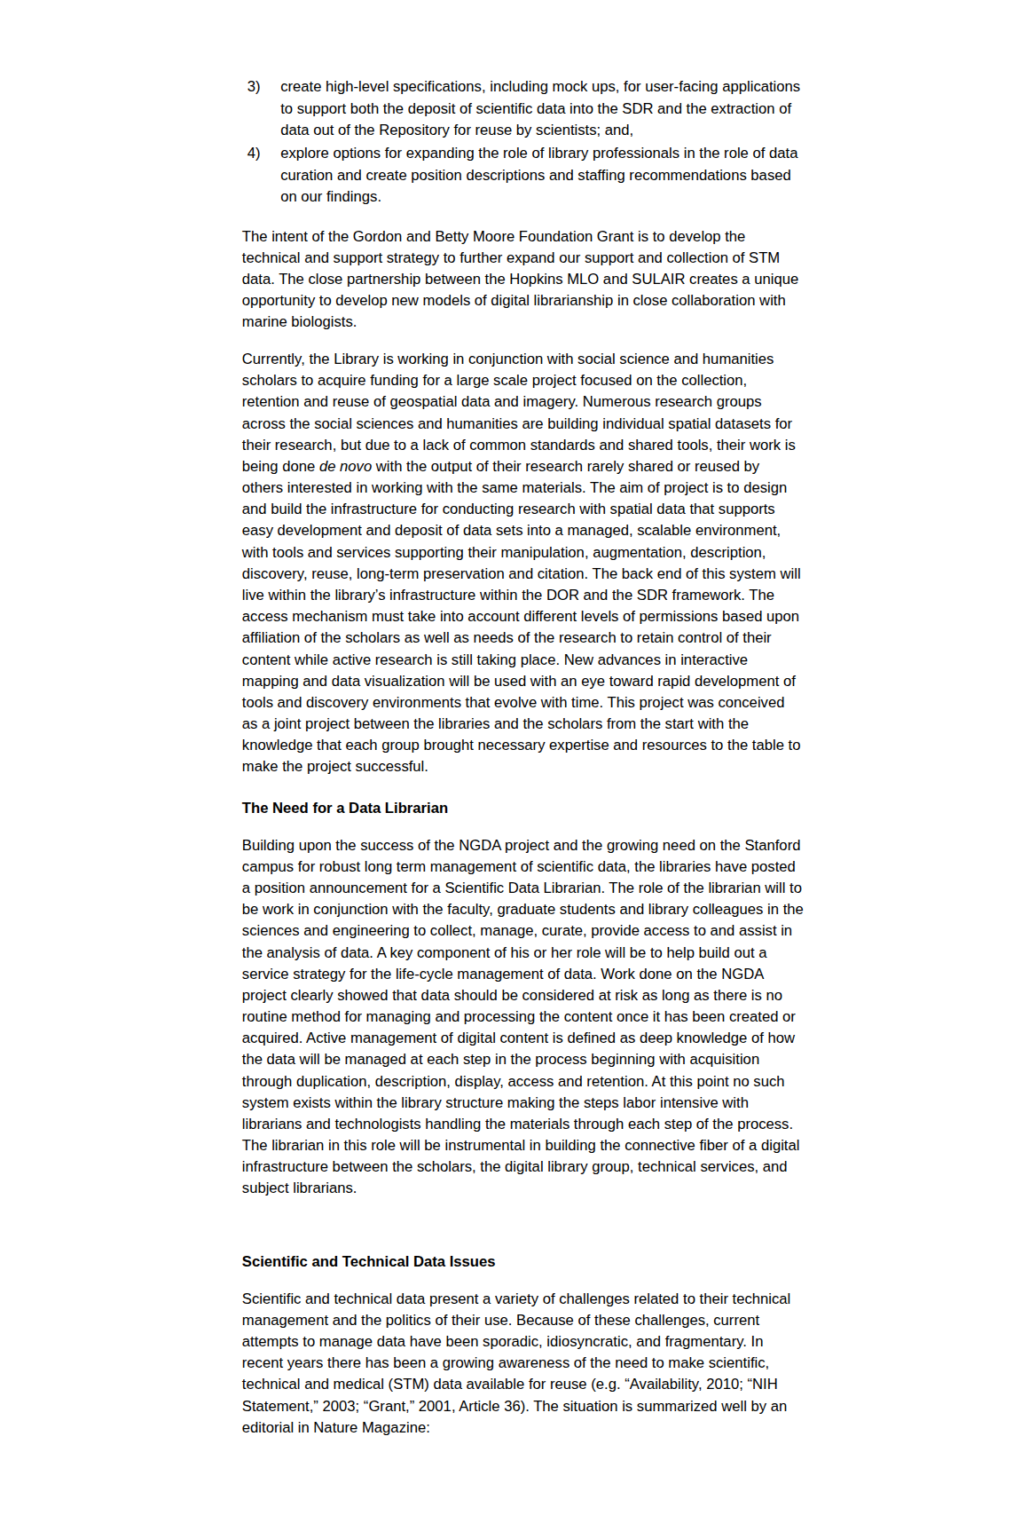3) create high-level specifications, including mock ups, for user-facing applications to support both the deposit of scientific data into the SDR and the extraction of data out of the Repository for reuse by scientists; and,
4) explore options for expanding the role of library professionals in the role of data curation and create position descriptions and staffing recommendations based on our findings.
The intent of the Gordon and Betty Moore Foundation Grant is to develop the technical and support strategy to further expand our support and collection of STM data. The close partnership between the Hopkins MLO and SULAIR creates a unique opportunity to develop new models of digital librarianship in close collaboration with marine biologists.
Currently, the Library is working in conjunction with social science and humanities scholars to acquire funding for a large scale project focused on the collection, retention and reuse of geospatial data and imagery. Numerous research groups across the social sciences and humanities are building individual spatial datasets for their research, but due to a lack of common standards and shared tools, their work is being done de novo with the output of their research rarely shared or reused by others interested in working with the same materials. The aim of project is to design and build the infrastructure for conducting research with spatial data that supports easy development and deposit of data sets into a managed, scalable environment, with tools and services supporting their manipulation, augmentation, description, discovery, reuse, long-term preservation and citation. The back end of this system will live within the library’s infrastructure within the DOR and the SDR framework. The access mechanism must take into account different levels of permissions based upon affiliation of the scholars as well as needs of the research to retain control of their content while active research is still taking place. New advances in interactive mapping and data visualization will be used with an eye toward rapid development of tools and discovery environments that evolve with time. This project was conceived as a joint project between the libraries and the scholars from the start with the knowledge that each group brought necessary expertise and resources to the table to make the project successful.
The Need for a Data Librarian
Building upon the success of the NGDA project and the growing need on the Stanford campus for robust long term management of scientific data, the libraries have posted a position announcement for a Scientific Data Librarian. The role of the librarian will to be work in conjunction with the faculty, graduate students and library colleagues in the sciences and engineering to collect, manage, curate, provide access to and assist in the analysis of data. A key component of his or her role will be to help build out a service strategy for the life-cycle management of data. Work done on the NGDA project clearly showed that data should be considered at risk as long as there is no routine method for managing and processing the content once it has been created or acquired. Active management of digital content is defined as deep knowledge of how the data will be managed at each step in the process beginning with acquisition through duplication, description, display, access and retention. At this point no such system exists within the library structure making the steps labor intensive with librarians and technologists handling the materials through each step of the process. The librarian in this role will be instrumental in building the connective fiber of a digital infrastructure between the scholars, the digital library group, technical services, and subject librarians.
Scientific and Technical Data Issues
Scientific and technical data present a variety of challenges related to their technical management and the politics of their use. Because of these challenges, current attempts to manage data have been sporadic, idiosyncratic, and fragmentary. In recent years there has been a growing awareness of the need to make scientific, technical and medical (STM) data available for reuse (e.g. “Availability, 2010; “NIH Statement,” 2003; “Grant,” 2001, Article 36). The situation is summarized well by an editorial in Nature Magazine: